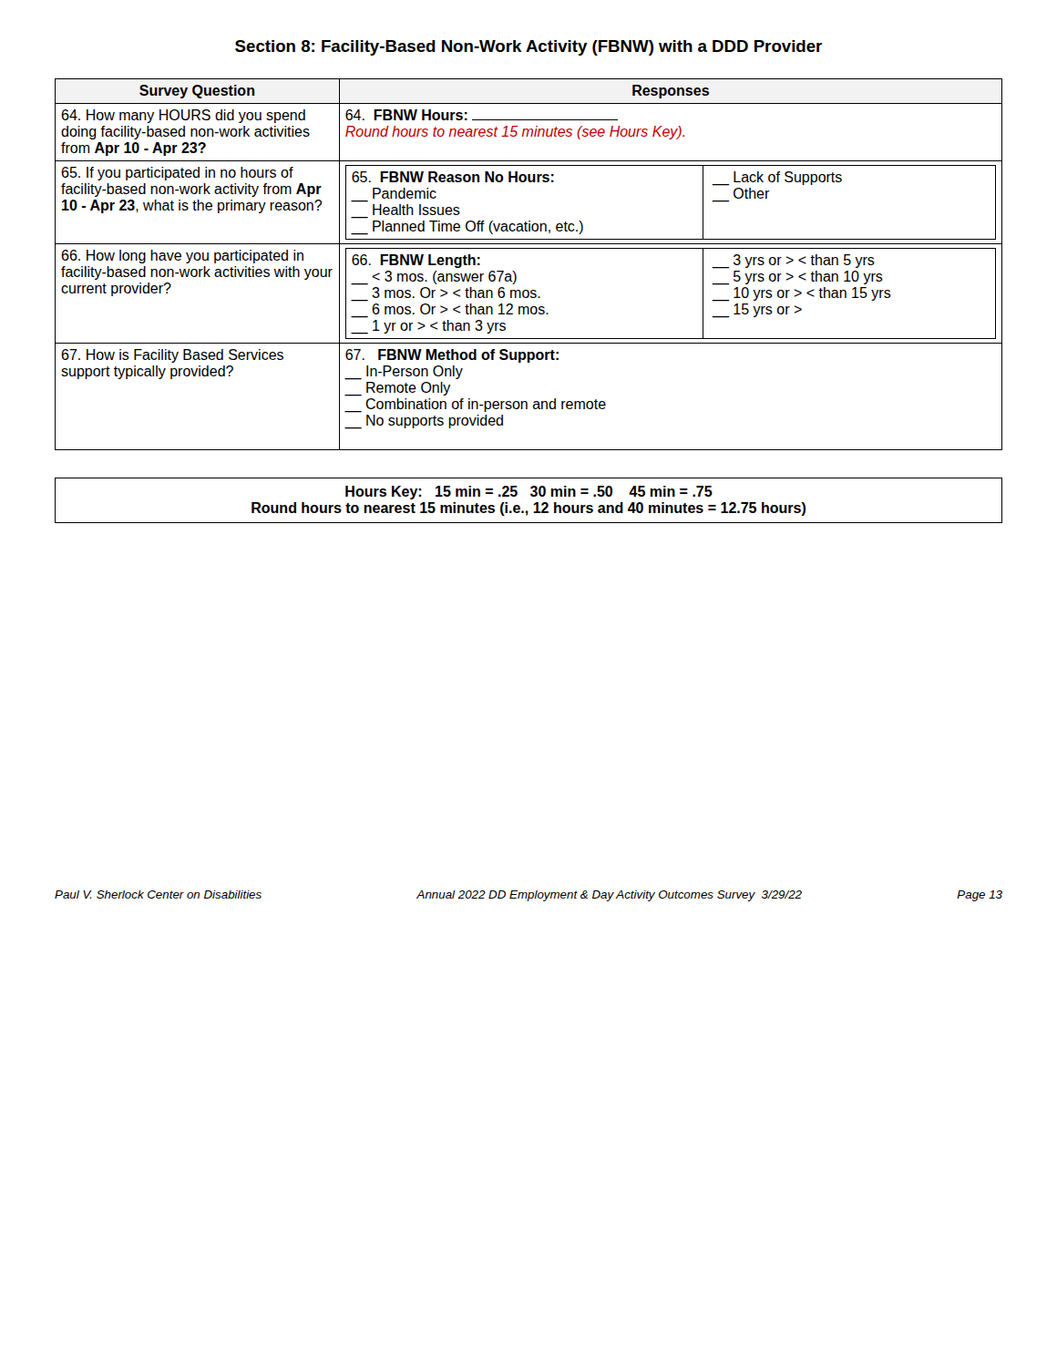Section 8: Facility-Based Non-Work Activity (FBNW) with a DDD Provider
| Survey Question | Responses |
| --- | --- |
| 64. How many HOURS did you spend doing facility-based non-work activities from Apr 10 - Apr 23? | 64. FBNW Hours: Round hours to nearest 15 minutes (see Hours Key). |
| 65. If you participated in no hours of facility-based non-work activity from Apr 10 - Apr 23 , what is the primary reason? | / 65. FBNW Reason No Hours: __ Pandemic __ Health Issues __ Planned Time Off (vacation, etc.) / __ Lack of Supports __ Other / |
| 66. How long have you participated in facility-based non-work activities with your current provider? | / 66. FBNW Length: __ < 3 mos. (answer 67a) __ 3 mos. Or > < than 6 mos. __ 6 mos. Or > < than 12 mos. __ 1 yr or > < than 3 yrs / __ 3 yrs or > < than 5 yrs __ 5 yrs or > < than 10 yrs __ 10 yrs or > < than 15 yrs __ 15 yrs or > / |
| 67. How is Facility Based Services support typically provided? | 67. FBNW Method of Support: __ In-Person Only __ Remote Only __ Combination of in-person and remote __ No supports provided |
Hours Key: 15 min = .25 30 min = .50 45 min = .75
Round hours to nearest 15 minutes (i.e., 12 hours and 40 minutes = 12.75 hours)
Paul V. Sherlock Center on Disabilities Annual 2022 DD Employment & Day Activity Outcomes Survey 3/29/22 Page 13